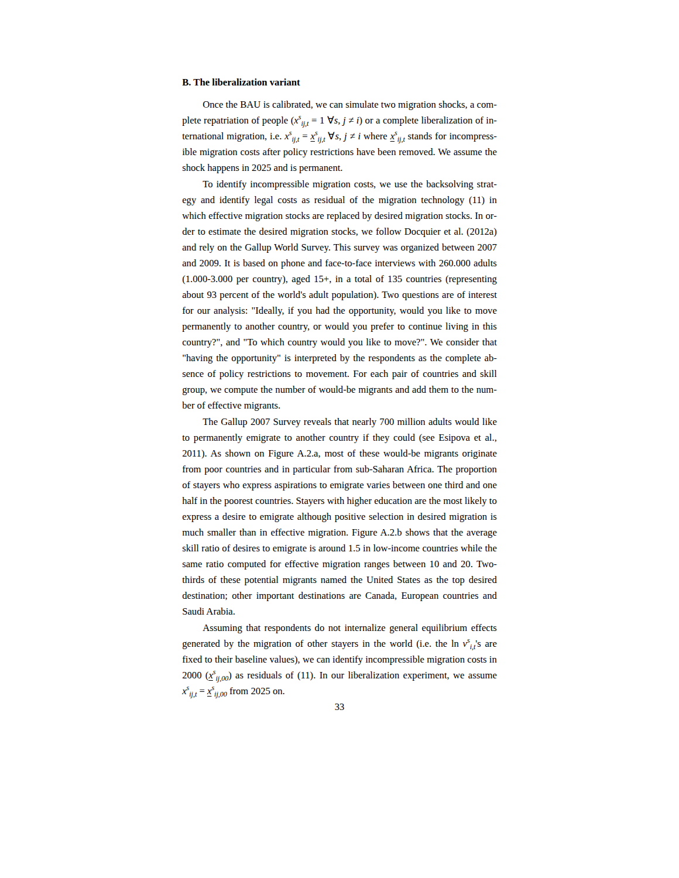B. The liberalization variant
Once the BAU is calibrated, we can simulate two migration shocks, a complete repatriation of people (xsij,t = 1 ∀s, j ≠ i) or a complete liberalization of international migration, i.e. xsij,t = xsij,t ∀s, j ≠ i where xsij,t stands for incompressible migration costs after policy restrictions have been removed. We assume the shock happens in 2025 and is permanent.
To identify incompressible migration costs, we use the backsolving strategy and identify legal costs as residual of the migration technology (11) in which effective migration stocks are replaced by desired migration stocks. In order to estimate the desired migration stocks, we follow Docquier et al. (2012a) and rely on the Gallup World Survey. This survey was organized between 2007 and 2009. It is based on phone and face-to-face interviews with 260.000 adults (1.000-3.000 per country), aged 15+, in a total of 135 countries (representing about 93 percent of the world's adult population). Two questions are of interest for our analysis: "Ideally, if you had the opportunity, would you like to move permanently to another country, or would you prefer to continue living in this country?", and "To which country would you like to move?". We consider that "having the opportunity" is interpreted by the respondents as the complete absence of policy restrictions to movement. For each pair of countries and skill group, we compute the number of would-be migrants and add them to the number of effective migrants.
The Gallup 2007 Survey reveals that nearly 700 million adults would like to permanently emigrate to another country if they could (see Esipova et al., 2011). As shown on Figure A.2.a, most of these would-be migrants originate from poor countries and in particular from sub-Saharan Africa. The proportion of stayers who express aspirations to emigrate varies between one third and one half in the poorest countries. Stayers with higher education are the most likely to express a desire to emigrate although positive selection in desired migration is much smaller than in effective migration. Figure A.2.b shows that the average skill ratio of desires to emigrate is around 1.5 in low-income countries while the same ratio computed for effective migration ranges between 10 and 20. Two-thirds of these potential migrants named the United States as the top desired destination; other important destinations are Canada, European countries and Saudi Arabia.
Assuming that respondents do not internalize general equilibrium effects generated by the migration of other stayers in the world (i.e. the ln vsi,t's are fixed to their baseline values), we can identify incompressible migration costs in 2000 (xsij,00) as residuals of (11). In our liberalization experiment, we assume xsij,t = xsij,00 from 2025 on.
33